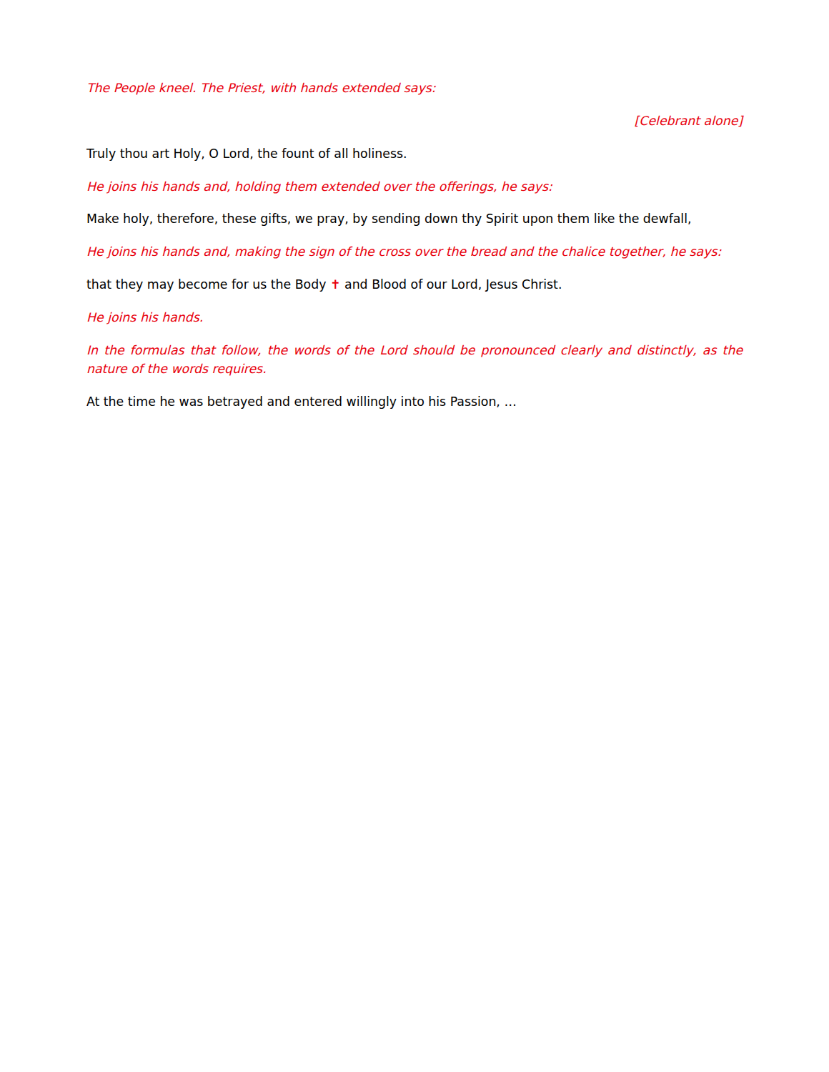The People kneel. The Priest, with hands extended says:
[Celebrant alone]
Truly thou art Holy, O Lord, the fount of all holiness.
He joins his hands and, holding them extended over the offerings, he says:
Make holy, therefore, these gifts, we pray, by sending down thy Spirit upon them like the dewfall,
He joins his hands and, making the sign of the cross over the bread and the chalice together, he says:
that they may become for us the Body ✝ and Blood of our Lord, Jesus Christ.
He joins his hands.
In the formulas that follow, the words of the Lord should be pronounced clearly and distinctly, as the nature of the words requires.
At the time he was betrayed and entered willingly into his Passion, …